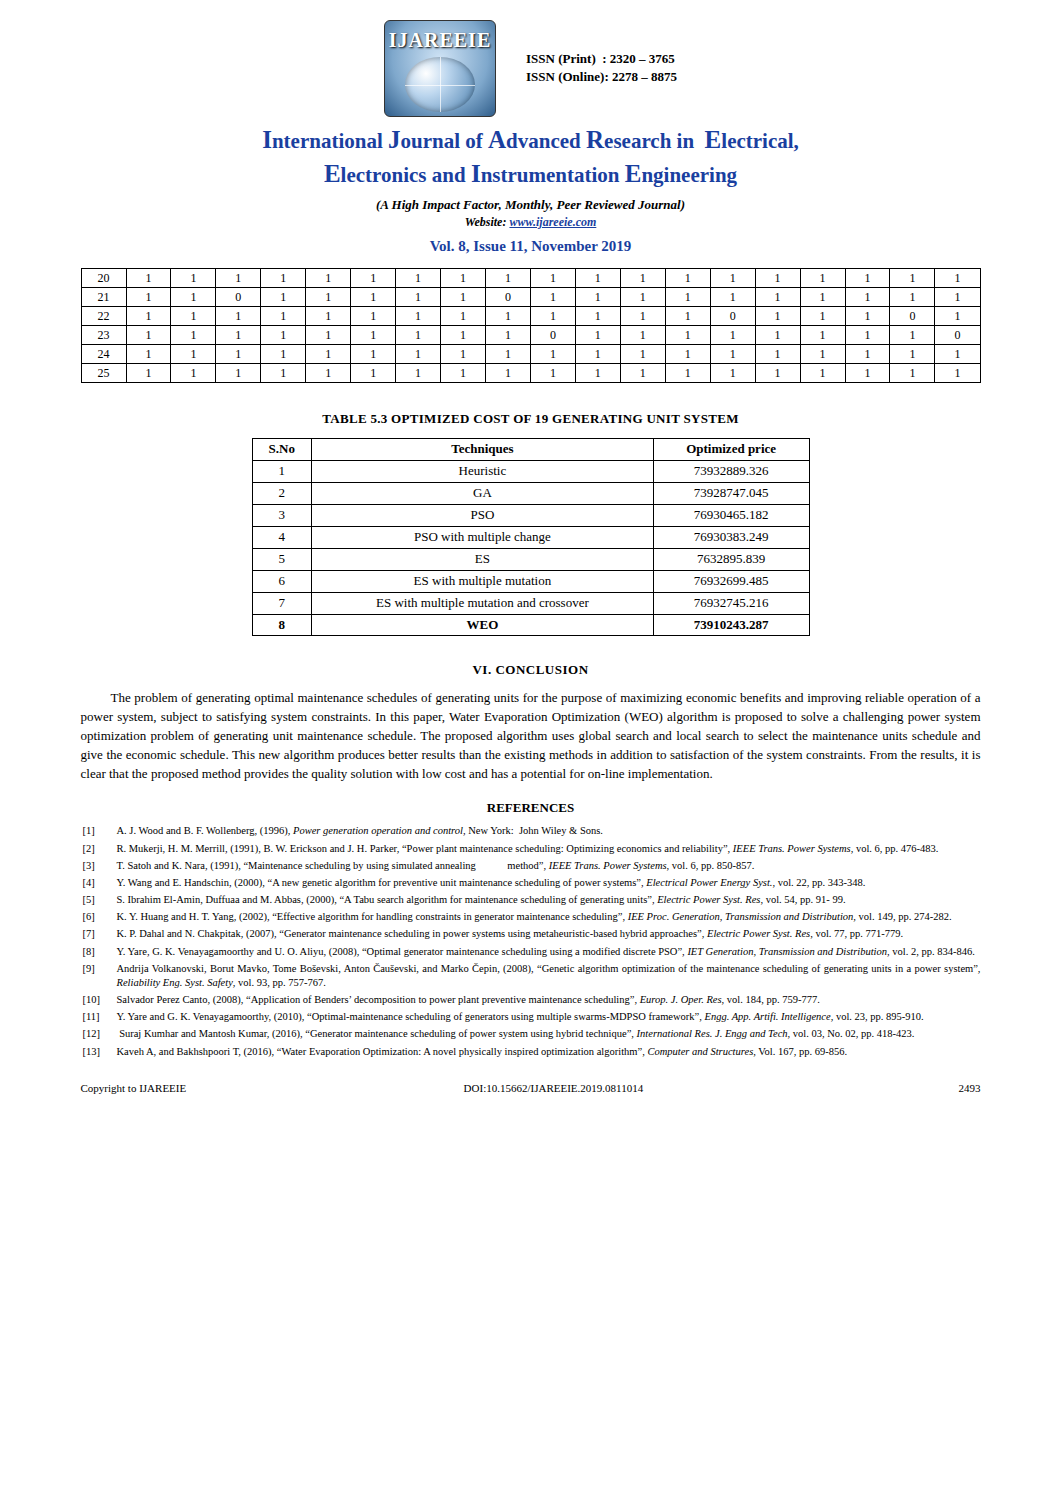IJAREEIE
ISSN (Print) : 2320 – 3765
ISSN (Online): 2278 – 8875
International Journal of Advanced Research in Electrical,
Electronics and Instrumentation Engineering
(A High Impact Factor, Monthly, Peer Reviewed Journal)
Website: www.ijareeie.com
Vol. 8, Issue 11, November 2019
| 20 | 1 | 1 | 1 | 1 | 1 | 1 | 1 | 1 | 1 | 1 | 1 | 1 | 1 | 1 | 1 | 1 | 1 | 1 | 1 |
| 21 | 1 | 1 | 0 | 1 | 1 | 1 | 1 | 1 | 0 | 1 | 1 | 1 | 1 | 1 | 1 | 1 | 1 | 1 | 1 |
| 22 | 1 | 1 | 1 | 1 | 1 | 1 | 1 | 1 | 1 | 1 | 1 | 1 | 1 | 0 | 1 | 1 | 1 | 0 | 1 |
| 23 | 1 | 1 | 1 | 1 | 1 | 1 | 1 | 1 | 1 | 0 | 1 | 1 | 1 | 1 | 1 | 1 | 1 | 1 | 0 |
| 24 | 1 | 1 | 1 | 1 | 1 | 1 | 1 | 1 | 1 | 1 | 1 | 1 | 1 | 1 | 1 | 1 | 1 | 1 | 1 |
| 25 | 1 | 1 | 1 | 1 | 1 | 1 | 1 | 1 | 1 | 1 | 1 | 1 | 1 | 1 | 1 | 1 | 1 | 1 | 1 |
TABLE 5.3 OPTIMIZED COST OF 19 GENERATING UNIT SYSTEM
| S.No | Techniques | Optimized price |
| --- | --- | --- |
| 1 | Heuristic | 73932889.326 |
| 2 | GA | 73928747.045 |
| 3 | PSO | 76930465.182 |
| 4 | PSO with multiple change | 76930383.249 |
| 5 | ES | 7632895.839 |
| 6 | ES with multiple mutation | 76932699.485 |
| 7 | ES with multiple mutation and crossover | 76932745.216 |
| 8 | WEO | 73910243.287 |
VI. CONCLUSION
The problem of generating optimal maintenance schedules of generating units for the purpose of maximizing economic benefits and improving reliable operation of a power system, subject to satisfying system constraints. In this paper, Water Evaporation Optimization (WEO) algorithm is proposed to solve a challenging power system optimization problem of generating unit maintenance schedule. The proposed algorithm uses global search and local search to select the maintenance units schedule and give the economic schedule. This new algorithm produces better results than the existing methods in addition to satisfaction of the system constraints. From the results, it is clear that the proposed method provides the quality solution with low cost and has a potential for on-line implementation.
REFERENCES
[1] A. J. Wood and B. F. Wollenberg, (1996), Power generation operation and control, New York: John Wiley & Sons.
[2] R. Mukerji, H. M. Merrill, (1991), B. W. Erickson and J. H. Parker, “Power plant maintenance scheduling: Optimizing economics and reliability”, IEEE Trans. Power Systems, vol. 6, pp. 476-483.
[3] T. Satoh and K. Nara, (1991), “Maintenance scheduling by using simulated annealing method”, IEEE Trans. Power Systems, vol. 6, pp. 850-857.
[4] Y. Wang and E. Handschin, (2000), “A new genetic algorithm for preventive unit maintenance scheduling of power systems”, Electrical Power Energy Syst., vol. 22, pp. 343-348.
[5] S. Ibrahim El-Amin, Duffuaa and M. Abbas, (2000), “A Tabu search algorithm for maintenance scheduling of generating units”, Electric Power Syst. Res, vol. 54, pp. 91- 99.
[6] K. Y. Huang and H. T. Yang, (2002), “Effective algorithm for handling constraints in generator maintenance scheduling”, IEE Proc. Generation, Transmission and Distribution, vol. 149, pp. 274-282.
[7] K. P. Dahal and N. Chakpitak, (2007), “Generator maintenance scheduling in power systems using metaheuristic-based hybrid approaches”, Electric Power Syst. Res, vol. 77, pp. 771-779.
[8] Y. Yare, G. K. Venayagamoorthy and U. O. Aliyu, (2008), “Optimal generator maintenance scheduling using a modified discrete PSO”, IET Generation, Transmission and Distribution, vol. 2, pp. 834-846.
[9] Andrija Volkanovski, Borut Mavko, Tome Boševski, Anton Čauševski, and Marko Čepin, (2008), “Genetic algorithm optimization of the maintenance scheduling of generating units in a power system”, Reliability Eng. Syst. Safety, vol. 93, pp. 757-767.
[10] Salvador Perez Canto, (2008), “Application of Benders’ decomposition to power plant preventive maintenance scheduling”, Europ. J. Oper. Res, vol. 184, pp. 759-777.
[11] Y. Yare and G. K. Venayagamoorthy, (2010), “Optimal-maintenance scheduling of generators using multiple swarms-MDPSO framework”, Engg. App. Artifi. Intelligence, vol. 23, pp. 895-910.
[12] Suraj Kumhar and Mantosh Kumar, (2016), “Generator maintenance scheduling of power system using hybrid technique”, International Res. J. Engg and Tech, vol. 03, No. 02, pp. 418-423.
[13] Kaveh A, and Bakhshpoori T, (2016), “Water Evaporation Optimization: A novel physically inspired optimization algorithm”, Computer and Structures, Vol. 167, pp. 69-856.
Copyright to IJAREEIE
DOI:10.15662/IJAREEIE.2019.0811014
2493